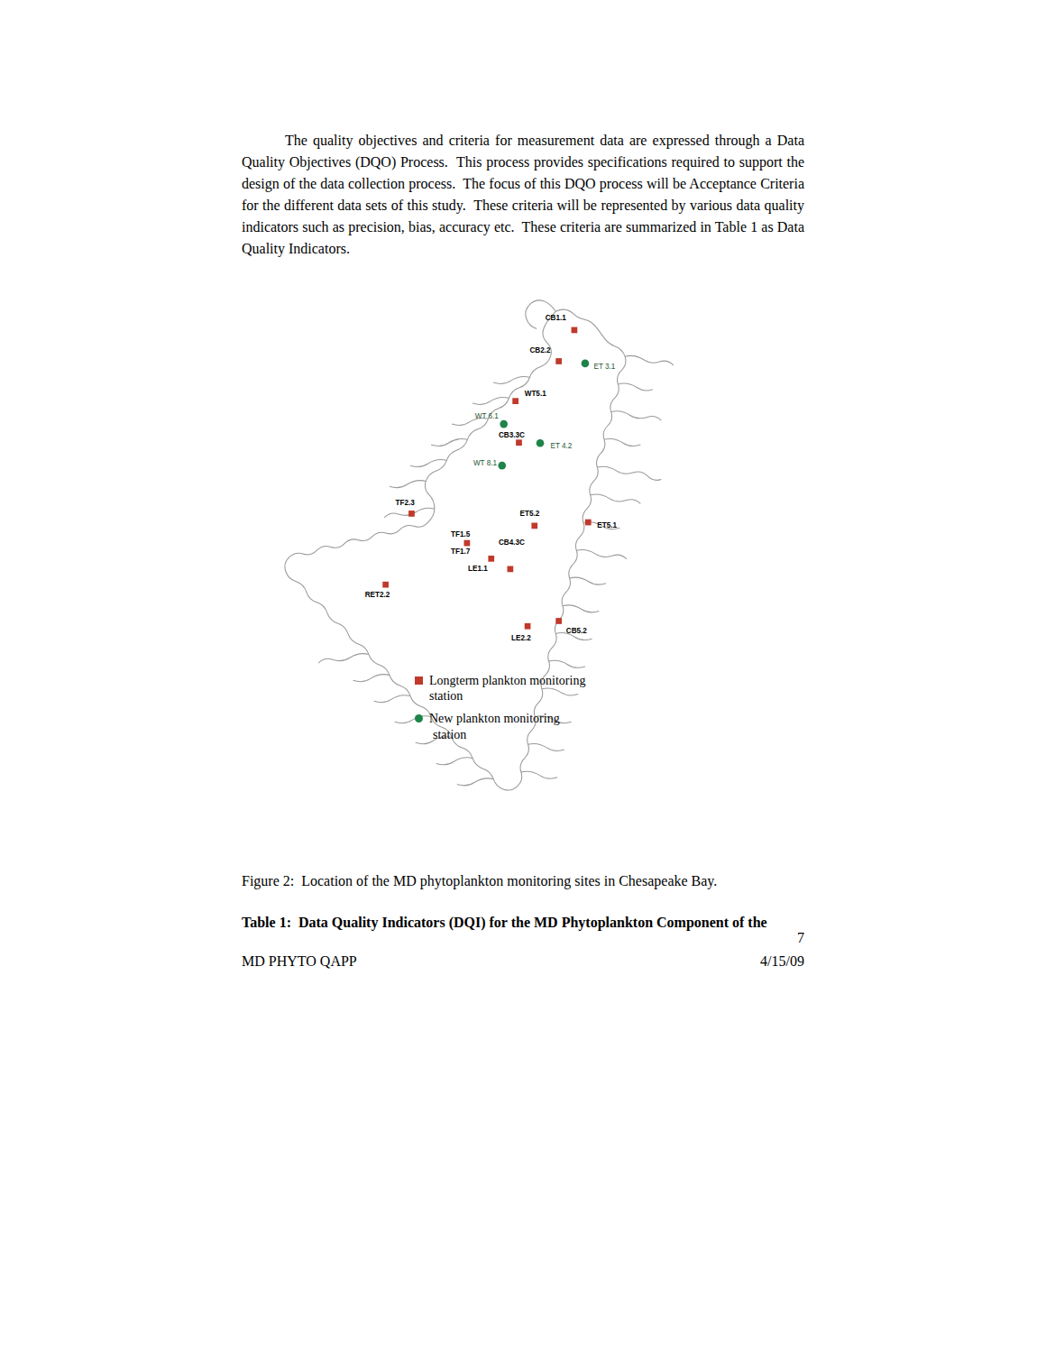The quality objectives and criteria for measurement data are expressed through a Data Quality Objectives (DQO) Process. This process provides specifications required to support the design of the data collection process. The focus of this DQO process will be Acceptance Criteria for the different data sets of this study. These criteria will be represented by various data quality indicators such as precision, bias, accuracy etc. These criteria are summarized in Table 1 as Data Quality Indicators.
CB1.1 CB2.2 ET 3.1 WT5.1 WT 6.1 CB3.3C ET 4.2 WT 8.1 TF2.3 ET5.2 ET5.1 TF1.5 CB4.3C TF1.7 LE1.1 RET2.2 CB5.2 LE2.2
Longterm plankton monitoring
station
New plankton monitoring
station
Figure 2: Location of the MD phytoplankton monitoring sites in Chesapeake Bay.
Table 1: Data Quality Indicators (DQI) for the MD Phytoplankton Component of the
7
MD PHYTO QAPP 4/15/09